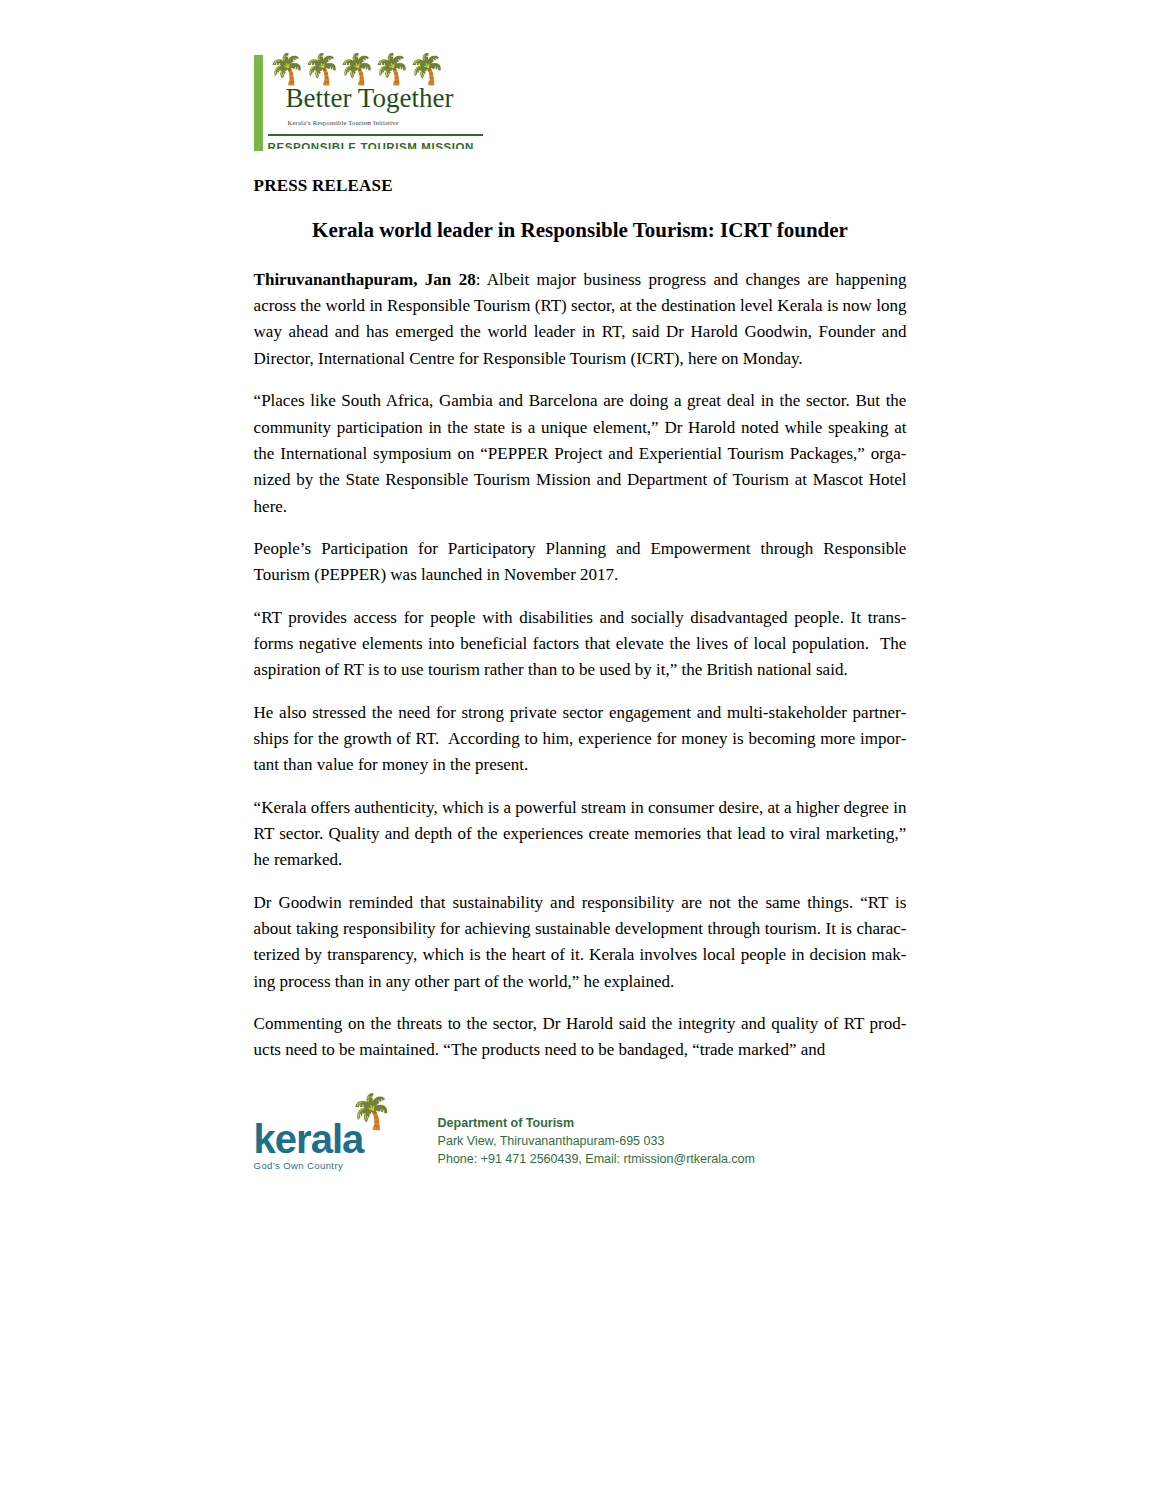🌴🌴🌴🌴🌴
Better Together
Kerala’s Responsible Tourism Initiative
RESPONSIBLE TOURISM MISSION
PRESS RELEASE
Kerala world leader in Responsible Tourism: ICRT founder
Thiruvananthapuram, Jan 28: Albeit major business progress and changes are happening across the world in Responsible Tourism (RT) sector, at the destination level Kerala is now long way ahead and has emerged the world leader in RT, said Dr Harold Goodwin, Founder and Director, International Centre for Responsible Tourism (ICRT), here on Monday.
“Places like South Africa, Gambia and Barcelona are doing a great deal in the sector. But the community participation in the state is a unique element,” Dr Harold noted while speaking at the International symposium on “PEPPER Project and Experiential Tourism Packages,” organized by the State Responsible Tourism Mission and Department of Tourism at Mascot Hotel here.
People’s Participation for Participatory Planning and Empowerment through Responsible Tourism (PEPPER) was launched in November 2017.
“RT provides access for people with disabilities and socially disadvantaged people. It transforms negative elements into beneficial factors that elevate the lives of local population. The aspiration of RT is to use tourism rather than to be used by it,” the British national said.
He also stressed the need for strong private sector engagement and multi-stakeholder partnerships for the growth of RT. According to him, experience for money is becoming more important than value for money in the present.
“Kerala offers authenticity, which is a powerful stream in consumer desire, at a higher degree in RT sector. Quality and depth of the experiences create memories that lead to viral marketing,” he remarked.
Dr Goodwin reminded that sustainability and responsibility are not the same things. “RT is about taking responsibility for achieving sustainable development through tourism. It is characterized by transparency, which is the heart of it. Kerala involves local people in decision making process than in any other part of the world,” he explained.
Commenting on the threats to the sector, Dr Harold said the integrity and quality of RT products need to be maintained. “The products need to be bandaged, “trade marked” and
🌴
kerala
God’s Own Country
Department of Tourism
Park View, Thiruvananthapuram-695 033
Phone: +91 471 2560439, Email: rtmission@rtkerala.com